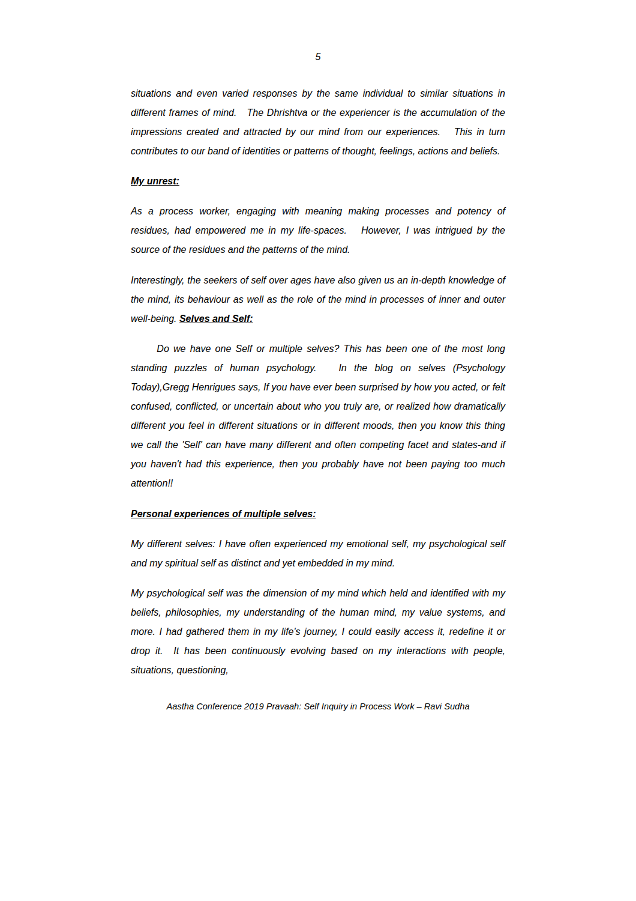5
situations and even varied responses by the same individual to similar situations in different frames of mind. The Dhrishtva or the experiencer is the accumulation of the impressions created and attracted by our mind from our experiences. This in turn contributes to our band of identities or patterns of thought, feelings, actions and beliefs.
My unrest:
As a process worker, engaging with meaning making processes and potency of residues, had empowered me in my life-spaces. However, I was intrigued by the source of the residues and the patterns of the mind.
Interestingly, the seekers of self over ages have also given us an in-depth knowledge of the mind, its behaviour as well as the role of the mind in processes of inner and outer well-being. Selves and Self:
Do we have one Self or multiple selves? This has been one of the most long standing puzzles of human psychology. In the blog on selves (Psychology Today),Gregg Henrigues says, If you have ever been surprised by how you acted, or felt confused, conflicted, or uncertain about who you truly are, or realized how dramatically different you feel in different situations or in different moods, then you know this thing we call the 'Self' can have many different and often competing facet and states-and if you haven't had this experience, then you probably have not been paying too much attention!!
Personal experiences of multiple selves:
My different selves: I have often experienced my emotional self, my psychological self and my spiritual self as distinct and yet embedded in my mind.
My psychological self was the dimension of my mind which held and identified with my beliefs, philosophies, my understanding of the human mind, my value systems, and more. I had gathered them in my life's journey, I could easily access it, redefine it or drop it. It has been continuously evolving based on my interactions with people, situations, questioning,
Aastha Conference 2019 Pravaah: Self Inquiry in Process Work – Ravi Sudha